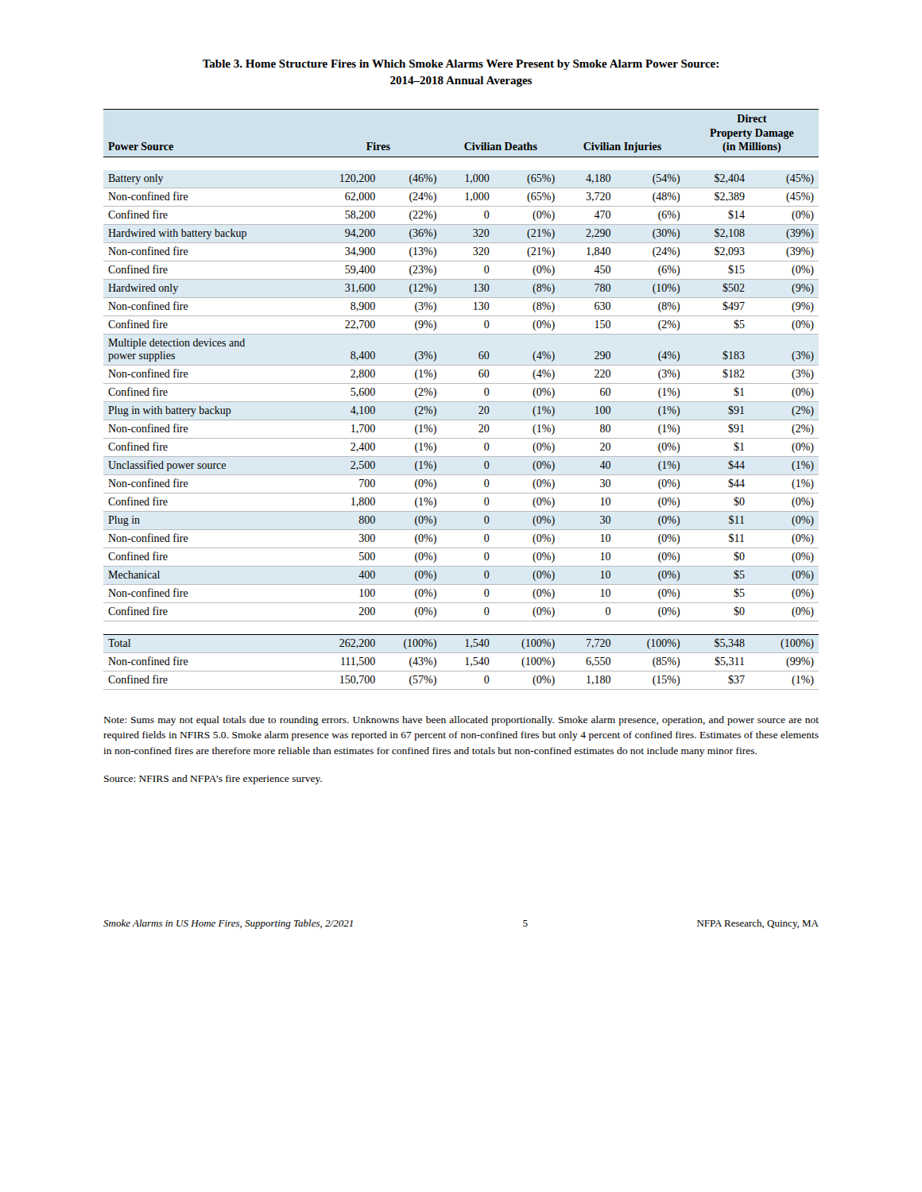Table 3. Home Structure Fires in Which Smoke Alarms Were Present by Smoke Alarm Power Source:
2014–2018 Annual Averages
| Power Source | Fires | Civilian Deaths | Civilian Injuries | Direct Property Damage (in Millions) |
| --- | --- | --- | --- | --- |
| Battery only | 120,200 | (46%) | 1,000 | (65%) | 4,180 | (54%) | $2,404 | (45%) |
| Non-confined fire | 62,000 | (24%) | 1,000 | (65%) | 3,720 | (48%) | $2,389 | (45%) |
| Confined fire | 58,200 | (22%) | 0 | (0%) | 470 | (6%) | $14 | (0%) |
| Hardwired with battery backup | 94,200 | (36%) | 320 | (21%) | 2,290 | (30%) | $2,108 | (39%) |
| Non-confined fire | 34,900 | (13%) | 320 | (21%) | 1,840 | (24%) | $2,093 | (39%) |
| Confined fire | 59,400 | (23%) | 0 | (0%) | 450 | (6%) | $15 | (0%) |
| Hardwired only | 31,600 | (12%) | 130 | (8%) | 780 | (10%) | $502 | (9%) |
| Non-confined fire | 8,900 | (3%) | 130 | (8%) | 630 | (8%) | $497 | (9%) |
| Confined fire | 22,700 | (9%) | 0 | (0%) | 150 | (2%) | $5 | (0%) |
| Multiple detection devices and power supplies | 8,400 | (3%) | 60 | (4%) | 290 | (4%) | $183 | (3%) |
| Non-confined fire | 2,800 | (1%) | 60 | (4%) | 220 | (3%) | $182 | (3%) |
| Confined fire | 5,600 | (2%) | 0 | (0%) | 60 | (1%) | $1 | (0%) |
| Plug in with battery backup | 4,100 | (2%) | 20 | (1%) | 100 | (1%) | $91 | (2%) |
| Non-confined fire | 1,700 | (1%) | 20 | (1%) | 80 | (1%) | $91 | (2%) |
| Confined fire | 2,400 | (1%) | 0 | (0%) | 20 | (0%) | $1 | (0%) |
| Unclassified power source | 2,500 | (1%) | 0 | (0%) | 40 | (1%) | $44 | (1%) |
| Non-confined fire | 700 | (0%) | 0 | (0%) | 30 | (0%) | $44 | (1%) |
| Confined fire | 1,800 | (1%) | 0 | (0%) | 10 | (0%) | $0 | (0%) |
| Plug in | 800 | (0%) | 0 | (0%) | 30 | (0%) | $11 | (0%) |
| Non-confined fire | 300 | (0%) | 0 | (0%) | 10 | (0%) | $11 | (0%) |
| Confined fire | 500 | (0%) | 0 | (0%) | 10 | (0%) | $0 | (0%) |
| Mechanical | 400 | (0%) | 0 | (0%) | 10 | (0%) | $5 | (0%) |
| Non-confined fire | 100 | (0%) | 0 | (0%) | 10 | (0%) | $5 | (0%) |
| Confined fire | 200 | (0%) | 0 | (0%) | 0 | (0%) | $0 | (0%) |
| Total | 262,200 | (100%) | 1,540 | (100%) | 7,720 | (100%) | $5,348 | (100%) |
| Non-confined fire | 111,500 | (43%) | 1,540 | (100%) | 6,550 | (85%) | $5,311 | (99%) |
| Confined fire | 150,700 | (57%) | 0 | (0%) | 1,180 | (15%) | $37 | (1%) |
Note: Sums may not equal totals due to rounding errors. Unknowns have been allocated proportionally. Smoke alarm presence, operation, and power source are not required fields in NFIRS 5.0. Smoke alarm presence was reported in 67 percent of non-confined fires but only 4 percent of confined fires. Estimates of these elements in non-confined fires are therefore more reliable than estimates for confined fires and totals but non-confined estimates do not include many minor fires.
Source: NFIRS and NFPA’s fire experience survey.
Smoke Alarms in US Home Fires, Supporting Tables, 2/2021
5
NFPA Research, Quincy, MA